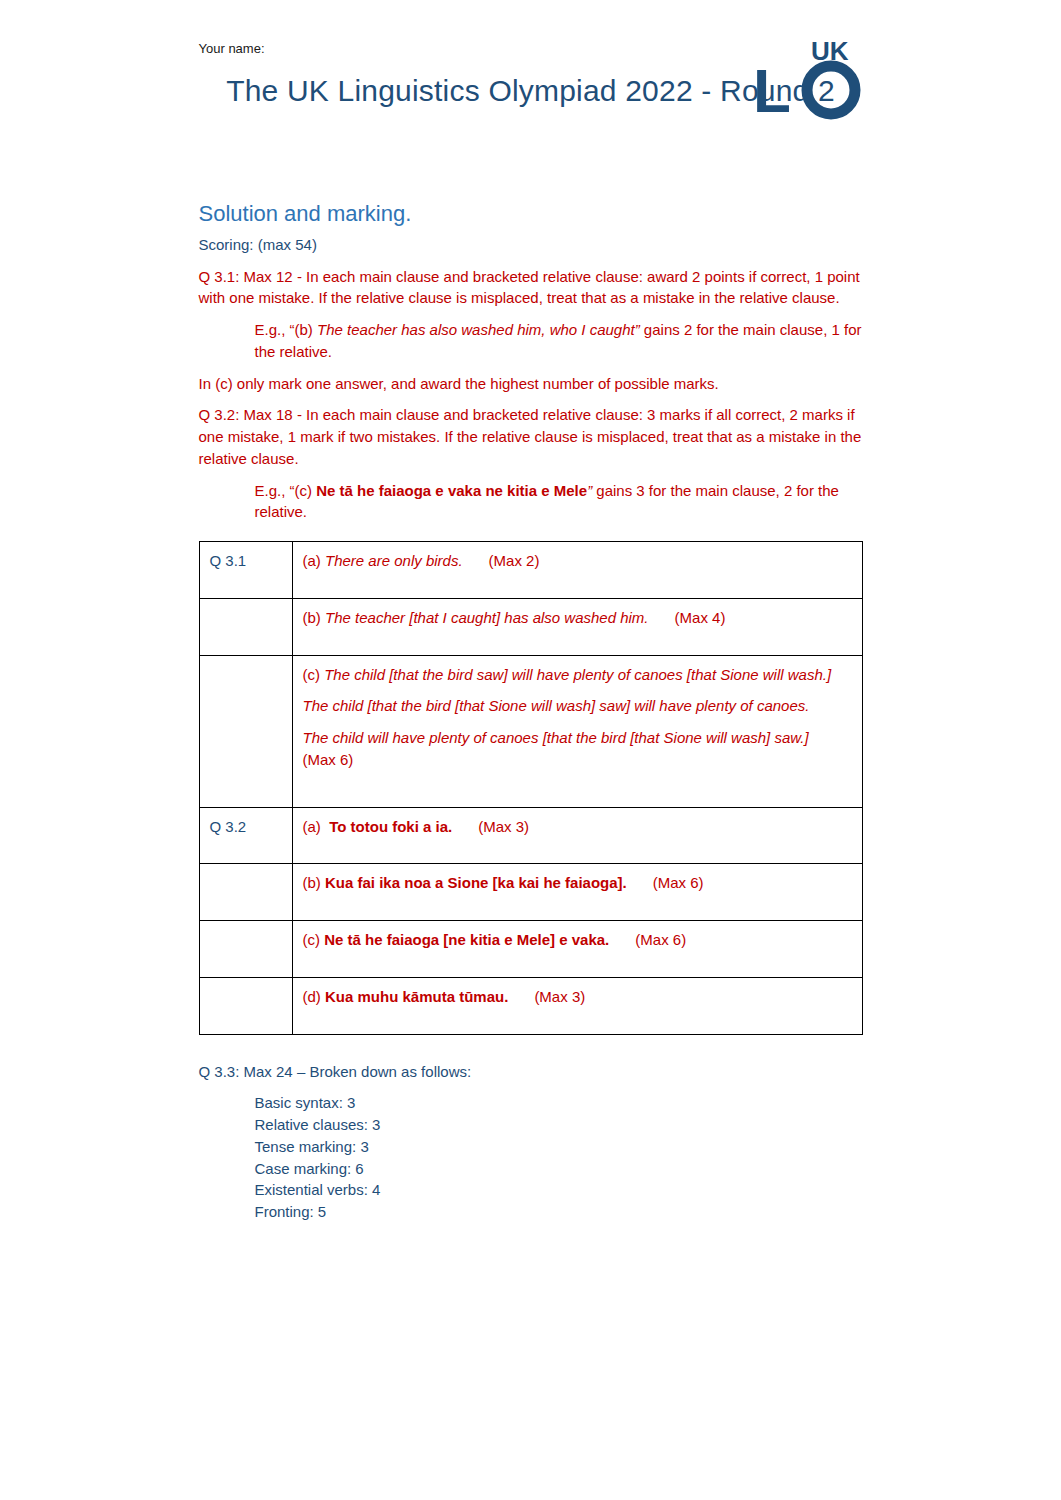Your name:
The UK Linguistics Olympiad 2022 - Round 2
UK L
Solution and marking.
Scoring: (max 54)
Q 3.1: Max 12 - In each main clause and bracketed relative clause: award 2 points if correct, 1 point with one mistake. If the relative clause is misplaced, treat that as a mistake in the relative clause.
E.g., “(b) The teacher has also washed him, who I caught” gains 2 for the main clause, 1 for the relative.
In (c) only mark one answer, and award the highest number of possible marks.
Q 3.2: Max 18 - In each main clause and bracketed relative clause: 3 marks if all correct, 2 marks if one mistake, 1 mark if two mistakes. If the relative clause is misplaced, treat that as a mistake in the relative clause.
E.g., “(c) Ne tā he faiaoga e vaka ne kitia e Mele” gains 3 for the main clause, 2 for the relative.
| Q 3.1 | (a) There are only birds. (Max 2) |
| | (b) The teacher [that I caught] has also washed him. (Max 4) |
| | (c) The child [that the bird saw] will have plenty of canoes [that Sione will wash.] The child [that the bird [that Sione will wash] saw] will have plenty of canoes. The child will have plenty of canoes [that the bird [that Sione will wash] saw.] (Max 6) |
| Q 3.2 | (a) To totou foki a ia. (Max 3) |
| | (b) Kua fai ika noa a Sione [ka kai he faiaoga]. (Max 6) |
| | (c) Ne tā he faiaoga [ne kitia e Mele] e vaka. (Max 6) |
| | (d) Kua muhu kāmuta tūmau. (Max 3) |
Q 3.3: Max 24 – Broken down as follows:
Basic syntax: 3
Relative clauses: 3
Tense marking: 3
Case marking: 6
Existential verbs: 4
Fronting: 5